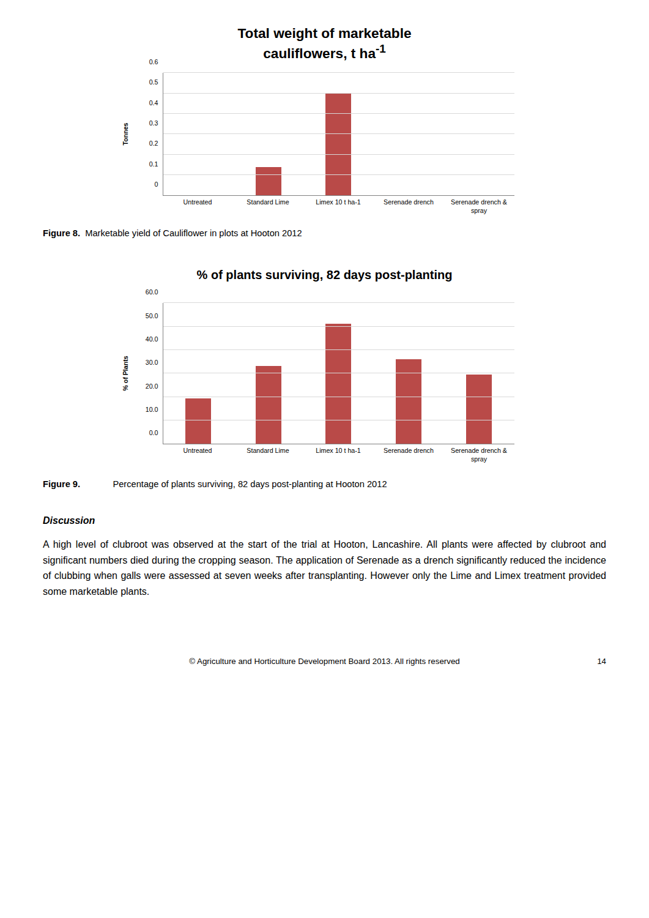Total weight of marketable
cauliflowers, t ha-1
Tonnes
0.6
0.5
0.4
0.3
0.2
0.1 0
Untreated
Standard Lime
Limex 10 t ha-1
Serenade drench
Serenade drench & spray
Figure 8. Marketable yield of Cauliflower in plots at Hooton 2012
% of plants surviving, 82 days post-planting
% of Plants
60.0
50.0
40.0
30.0
20.0
10.0 0.0
Untreated
Standard Lime
Limex 10 t ha-1
Serenade drench
Serenade drench & spray
Figure 9. Percentage of plants surviving, 82 days post-planting at Hooton 2012
Discussion
A high level of clubroot was observed at the start of the trial at Hooton, Lancashire. All plants were affected by clubroot and significant numbers died during the cropping season. The application of Serenade as a drench significantly reduced the incidence of clubbing when galls were assessed at seven weeks after transplanting. However only the Lime and Limex treatment provided some marketable plants.
© Agriculture and Horticulture Development Board 2013. All rights reserved 14